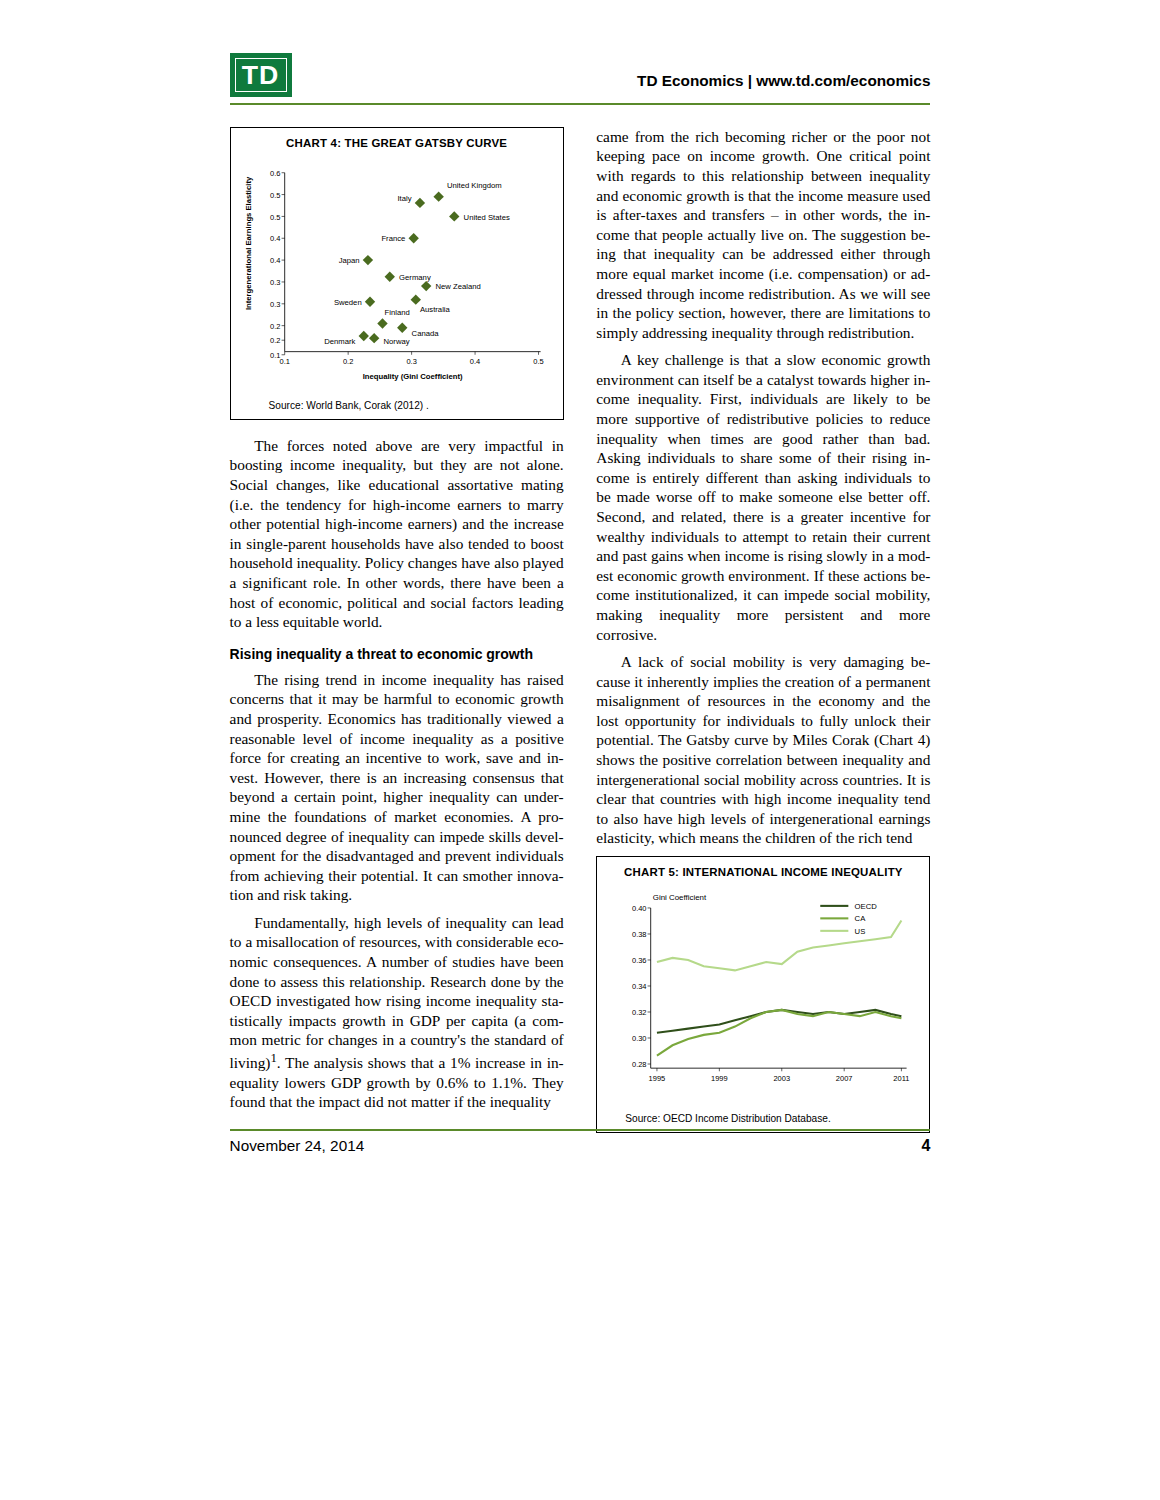TD Economics | www.td.com/economics
CHART 4: THE GREAT GATSBY CURVE
Intergenerational Earnings Elasticity 0.6 0.5 0.5 0.4 0.4 0.3 0.3 0.2 0.2 0.1 0.1 0.2 0.3 0.4 0.5 Inequality (Gini Coefficient) United Kingdom Italy United States France Japan Germany New Zealand Sweden Australia Finland Canada Denmark Norway
Source: World Bank, Corak (2012) .
The forces noted above are very impactful in boosting income inequality, but they are not alone. Social changes, like educational assortative mating (i.e. the tendency for high-income earners to marry other potential high-income earners) and the increase in single-parent households have also tended to boost household inequality. Policy changes have also played a significant role. In other words, there have been a host of economic, political and social factors leading to a less equitable world.
Rising inequality a threat to economic growth
The rising trend in income inequality has raised concerns that it may be harmful to economic growth and prosperity. Economics has traditionally viewed a reasonable level of income inequality as a positive force for creating an incentive to work, save and invest. However, there is an increasing consensus that beyond a certain point, higher inequality can undermine the foundations of market economies. A pronounced degree of inequality can impede skills development for the disadvantaged and prevent individuals from achieving their potential. It can smother innovation and risk taking.
Fundamentally, high levels of inequality can lead to a misallocation of resources, with considerable economic consequences. A number of studies have been done to assess this relationship. Research done by the OECD investigated how rising income inequality statistically impacts growth in GDP per capita (a common metric for changes in a country's the standard of living)1. The analysis shows that a 1% increase in inequality lowers GDP growth by 0.6% to 1.1%. They found that the impact did not matter if the inequality
came from the rich becoming richer or the poor not keeping pace on income growth. One critical point with regards to this relationship between inequality and economic growth is that the income measure used is after-taxes and transfers – in other words, the income that people actually live on. The suggestion being that inequality can be addressed either through more equal market income (i.e. compensation) or addressed through income redistribution. As we will see in the policy section, however, there are limitations to simply addressing inequality through redistribution.
A key challenge is that a slow economic growth environment can itself be a catalyst towards higher income inequality. First, individuals are likely to be more supportive of redistributive policies to reduce inequality when times are good rather than bad. Asking individuals to share some of their rising income is entirely different than asking individuals to be made worse off to make someone else better off. Second, and related, there is a greater incentive for wealthy individuals to attempt to retain their current and past gains when income is rising slowly in a modest economic growth environment. If these actions become institutionalized, it can impede social mobility, making inequality more persistent and more corrosive.
A lack of social mobility is very damaging because it inherently implies the creation of a permanent misalignment of resources in the economy and the lost opportunity for individuals to fully unlock their potential. The Gatsby curve by Miles Corak (Chart 4) shows the positive correlation between inequality and intergenerational social mobility across countries. It is clear that countries with high income inequality tend to also have high levels of intergenerational earnings elasticity, which means the children of the rich tend
CHART 5: INTERNATIONAL INCOME INEQUALITY
Gini Coefficient OECD CA US 0.40 0.38 0.36 0.34 0.32 0.30 0.28 1995 1999 2003 2007 2011
Source: OECD Income Distribution Database.
November 24, 2014
4